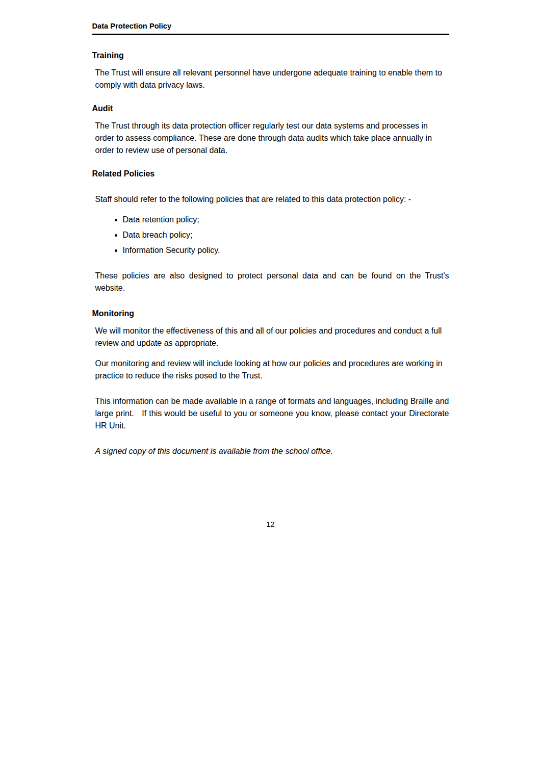Data Protection Policy
Training
The Trust will ensure all relevant personnel have undergone adequate training to enable them to comply with data privacy laws.
Audit
The Trust through its data protection officer regularly test our data systems and processes in order to assess compliance. These are done through data audits which take place annually in order to review use of personal data.
Related Policies
Staff should refer to the following policies that are related to this data protection policy: -
Data retention policy;
Data breach policy;
Information Security policy.
These policies are also designed to protect personal data and can be found on the Trust's website.
Monitoring
We will monitor the effectiveness of this and all of our policies and procedures and conduct a full review and update as appropriate.
Our monitoring and review will include looking at how our policies and procedures are working in practice to reduce the risks posed to the Trust.
This information can be made available in a range of formats and languages, including Braille and large print. If this would be useful to you or someone you know, please contact your Directorate HR Unit.
A signed copy of this document is available from the school office.
12